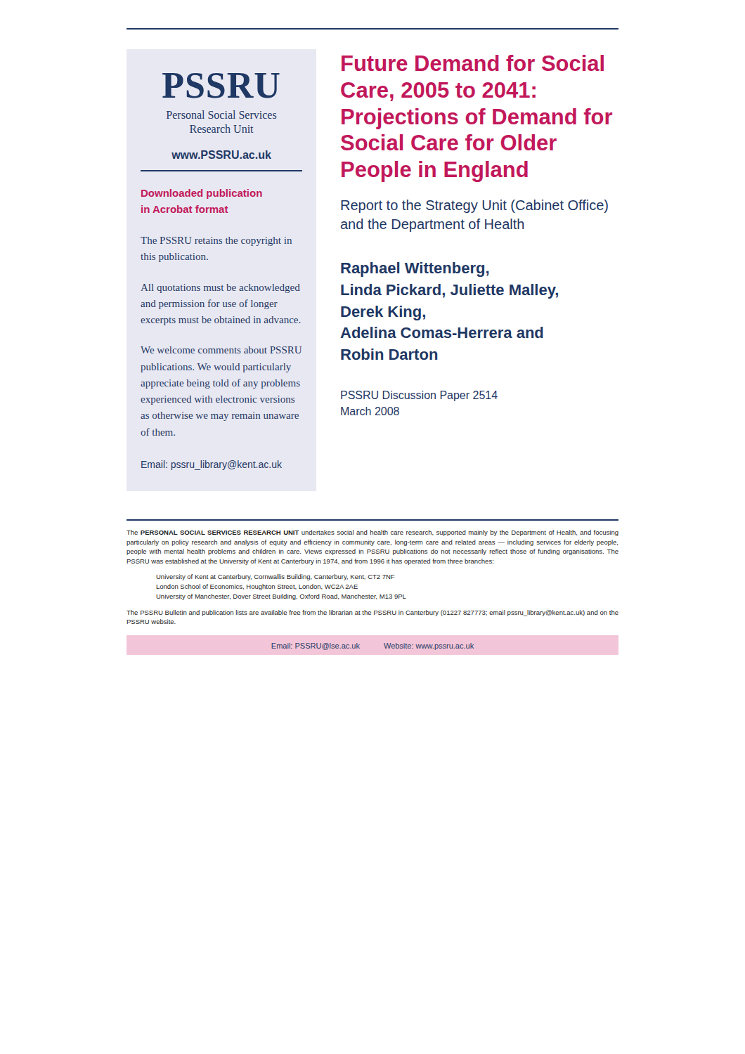PSSRU
Personal Social Services
Research Unit
www.PSSRU.ac.uk
Downloaded publication
in Acrobat format
The PSSRU retains the copyright in this publication.
All quotations must be acknowledged and permission for use of longer excerpts must be obtained in advance.
We welcome comments about PSSRU publications. We would particularly appreciate being told of any problems experienced with electronic versions as otherwise we may remain unaware of them.
Email: pssru_library@kent.ac.uk
Future Demand for Social Care, 2005 to 2041: Projections of Demand for Social Care for Older People in England
Report to the Strategy Unit (Cabinet Office) and the Department of Health
Raphael Wittenberg,
Linda Pickard, Juliette Malley,
Derek King,
Adelina Comas-Herrera and
Robin Darton
PSSRU Discussion Paper 2514
March 2008
The PERSONAL SOCIAL SERVICES RESEARCH UNIT undertakes social and health care research, supported mainly by the Department of Health, and focusing particularly on policy research and analysis of equity and efficiency in community care, long-term care and related areas — including services for elderly people, people with mental health problems and children in care. Views expressed in PSSRU publications do not necessarily reflect those of funding organisations. The PSSRU was established at the University of Kent at Canterbury in 1974, and from 1996 it has operated from three branches:
University of Kent at Canterbury, Cornwallis Building, Canterbury, Kent, CT2 7NF
London School of Economics, Houghton Street, London, WC2A 2AE
University of Manchester, Dover Street Building, Oxford Road, Manchester, M13 9PL
The PSSRU Bulletin and publication lists are available free from the librarian at the PSSRU in Canterbury (01227 827773; email pssru_library@kent.ac.uk) and on the PSSRU website.
Email: PSSRU@lse.ac.uk Website: www.pssru.ac.uk